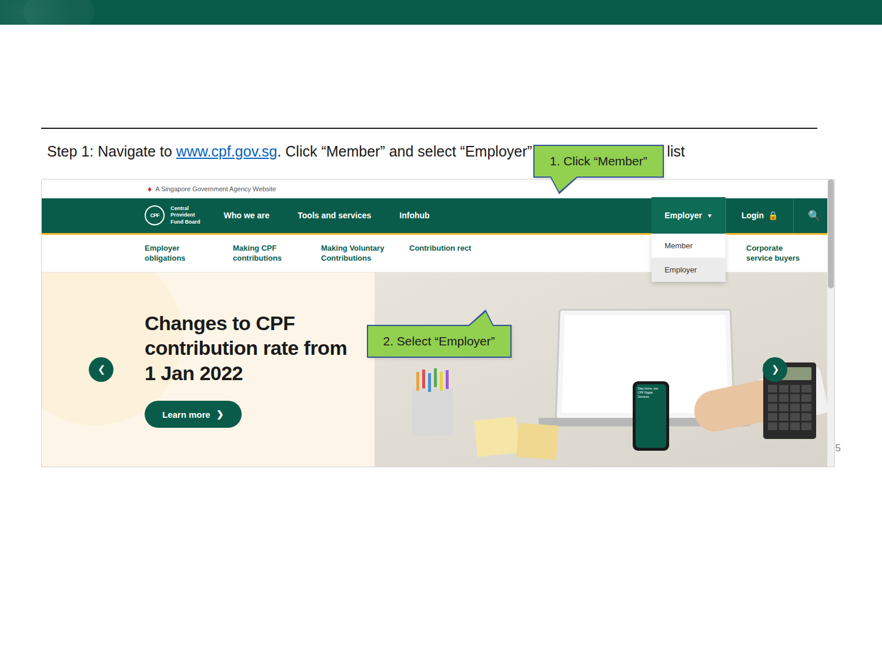Step 1: Navigate to www.cpf.gov.sg. Click “Member” and select “Employer” from the drop down list
1. Click “Member”
2. Select “Employer”
♦ A Singapore Government Agency Website
CPF
Central
Provident
Fund Board
Who we are Tools and services Infohub
Employer ▼
Member
Employer
Login 🔒
🔍
Employer obligations
Making CPF contributions
Making Voluntary Contributions
Contribution rect
Corporate service buyers
Stay home, use CPF Digital Services
Changes to CPF
contribution rate from
1 Jan 2022
Learn more ❯
❮
❯
5